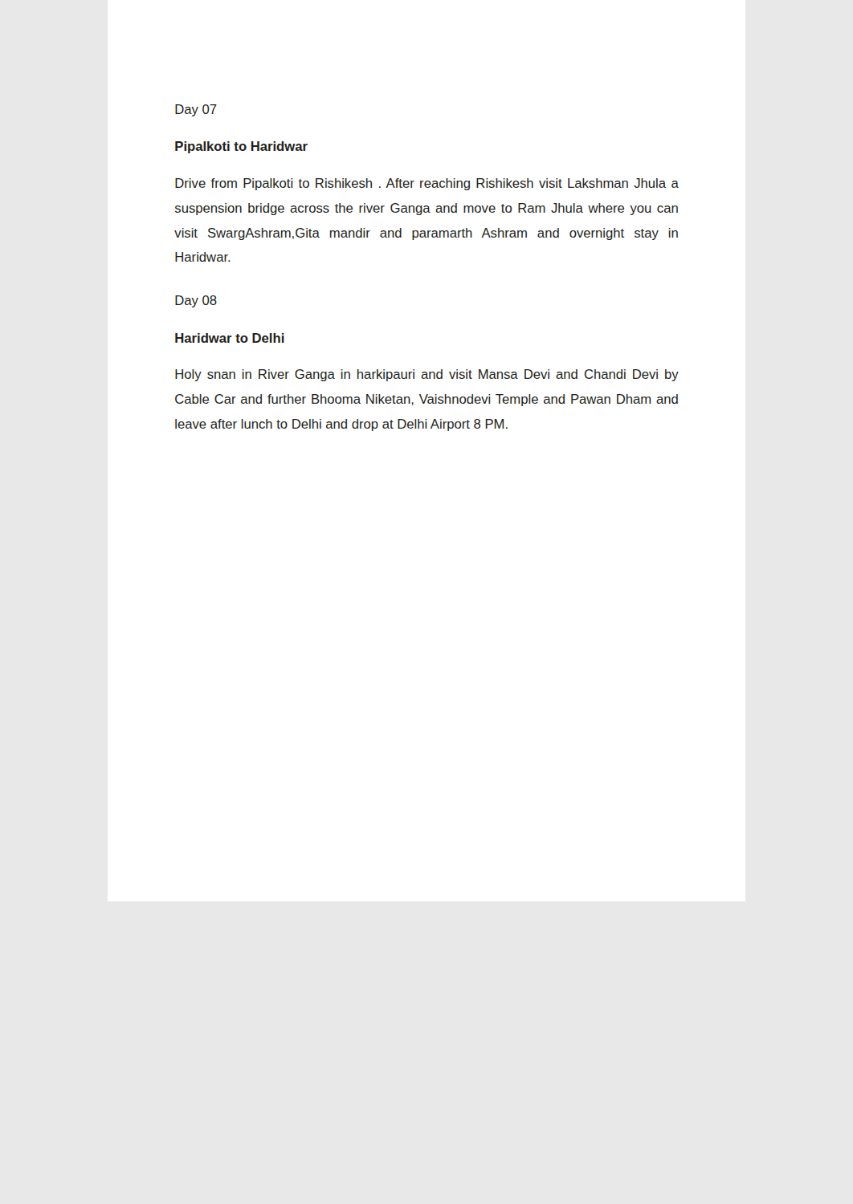Day 07
Pipalkoti to Haridwar
Drive from Pipalkoti to Rishikesh . After reaching Rishikesh visit Lakshman Jhula a suspension bridge across the river Ganga and move to Ram Jhula where you can visit SwargAshram,Gita mandir and paramarth Ashram and overnight stay in Haridwar.
Day 08
Haridwar to Delhi
Holy snan in River Ganga in harkipauri and visit Mansa Devi and Chandi Devi by Cable Car and further Bhooma Niketan, Vaishnodevi Temple and Pawan Dham and leave after lunch to Delhi and drop at Delhi Airport 8 PM.